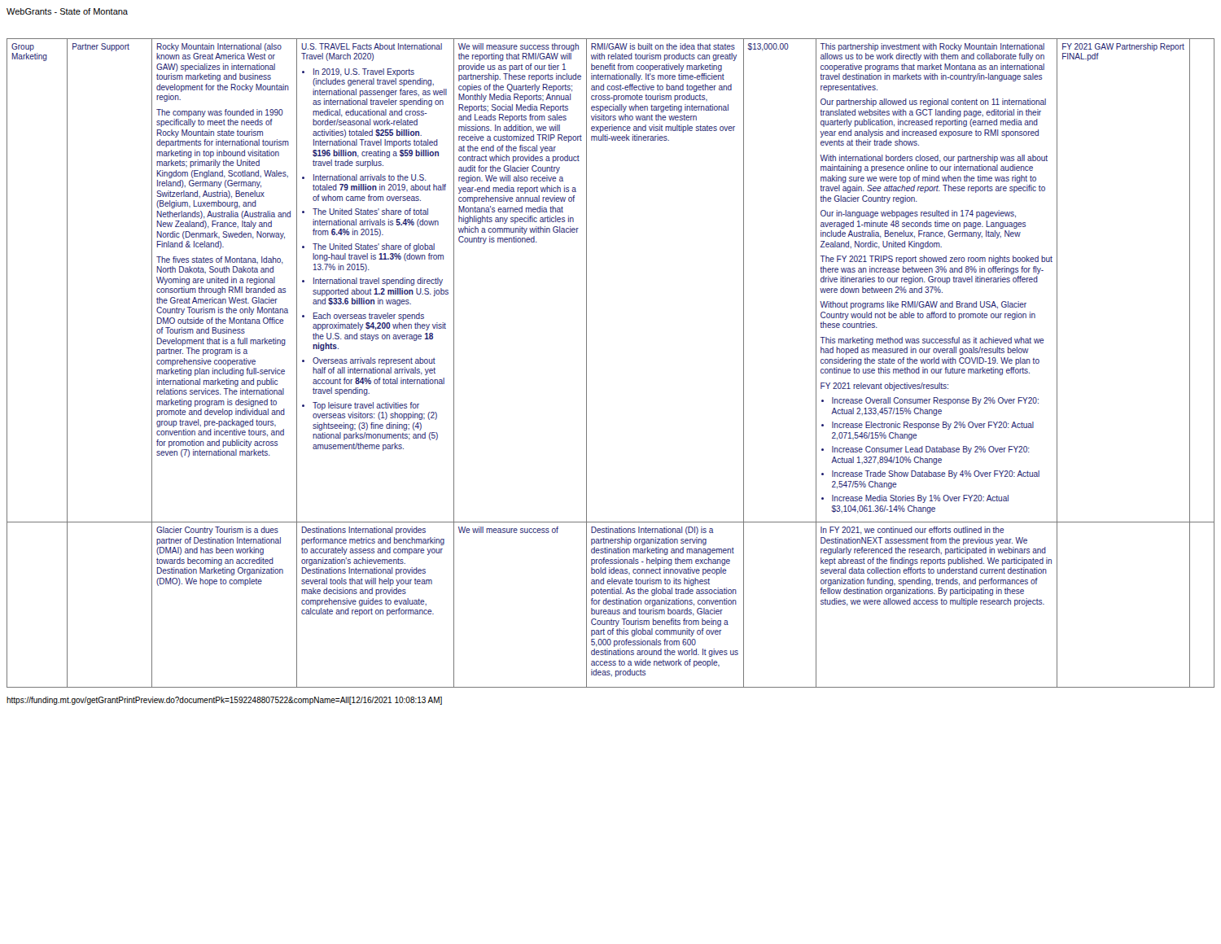WebGrants - State of Montana
| Group Marketing | Partner Support | Rocky Mountain International (also known as Great America West or GAW) specializes in international tourism marketing and business development for the Rocky Mountain region. The company was founded in 1990 specifically to meet the needs of Rocky Mountain state tourism departments for international tourism marketing in top inbound visitation markets; primarily the United Kingdom (England, Scotland, Wales, Ireland), Germany (Germany, Switzerland, Austria), Benelux (Belgium, Luxembourg, and Netherlands), Australia (Australia and New Zealand), France, Italy and Nordic (Denmark, Sweden, Norway, Finland & Iceland). The fives states of Montana, Idaho, North Dakota, South Dakota and Wyoming are united in a regional consortium through RMI branded as the Great American West. Glacier Country Tourism is the only Montana DMO outside of the Montana Office of Tourism and Business Development that is a full marketing partner. The program is a comprehensive cooperative marketing plan including full-service international marketing and public relations services. The international marketing program is designed to promote and develop individual and group travel, pre-packaged tours, convention and incentive tours, and for promotion and publicity across seven (7) international markets. | U.S. TRAVEL Facts About International Travel (March 2020) In 2019, U.S. Travel Exports (includes general travel spending, international passenger fares, as well as international traveler spending on medical, educational and cross- border/seasonal work-related activities) totaled $255 billion . International Travel Imports totaled $196 billion , creating a $59 billion travel trade surplus. International arrivals to the U.S. totaled 79 million in 2019, about half of whom came from overseas. The United States' share of total international arrivals is 5.4% (down from 6.4% in 2015). The United States' share of global long-haul travel is 11.3% (down from 13.7% in 2015). International travel spending directly supported about 1.2 million U.S. jobs and $33.6 billion in wages. Each overseas traveler spends approximately $4,200 when they visit the U.S. and stays on average 18 nights . Overseas arrivals represent about half of all international arrivals, yet account for 84% of total international travel spending. Top leisure travel activities for overseas visitors: (1) shopping; (2) sightseeing; (3) fine dining; (4) national parks/monuments; and (5) amusement/theme parks. | We will measure success through the reporting that RMI/GAW will provide us as part of our tier 1 partnership. These reports include copies of the Quarterly Reports; Monthly Media Reports; Annual Reports; Social Media Reports and Leads Reports from sales missions. In addition, we will receive a customized TRIP Report at the end of the fiscal year contract which provides a product audit for the Glacier Country region. We will also receive a year-end media report which is a comprehensive annual review of Montana's earned media that highlights any specific articles in which a community within Glacier Country is mentioned. | RMI/GAW is built on the idea that states with related tourism products can greatly benefit from cooperatively marketing internationally. It's more time-efficient and cost-effective to band together and cross-promote tourism products, especially when targeting international visitors who want the western experience and visit multiple states over multi-week itineraries. | $13,000.00 | This partnership investment with Rocky Mountain International allows us to be work directly with them and collaborate fully on cooperative programs that market Montana as an international travel destination in markets with in-country/in-language sales representatives. Our partnership allowed us regional content on 11 international translated websites with a GCT landing page, editorial in their quarterly publication, increased reporting (earned media and year end analysis and increased exposure to RMI sponsored events at their trade shows. With international borders closed, our partnership was all about maintaining a presence online to our international audience making sure we were top of mind when the time was right to travel again. See attached report. These reports are specific to the Glacier Country region. Our in-language webpages resulted in 174 pageviews, averaged 1-minute 48 seconds time on page. Languages include Australia, Benelux, France, Germany, Italy, New Zealand, Nordic, United Kingdom. The FY 2021 TRIPS report showed zero room nights booked but there was an increase between 3% and 8% in offerings for fly-drive itineraries to our region. Group travel itineraries offered were down between 2% and 37%. Without programs like RMI/GAW and Brand USA, Glacier Country would not be able to afford to promote our region in these countries. This marketing method was successful as it achieved what we had hoped as measured in our overall goals/results below considering the state of the world with COVID-19. We plan to continue to use this method in our future marketing efforts. FY 2021 relevant objectives/results: Increase Overall Consumer Response By 2% Over FY20: Actual 2,133,457/15% Change Increase Electronic Response By 2% Over FY20: Actual 2,071,546/15% Change Increase Consumer Lead Database By 2% Over FY20: Actual 1,327,894/10% Change Increase Trade Show Database By 4% Over FY20: Actual 2,547/5% Change Increase Media Stories By 1% Over FY20: Actual $3,104,061.36/-14% Change | FY 2021 GAW Partnership Report FINAL.pdf | |
| | | Glacier Country Tourism is a dues partner of Destination International (DMAI) and has been working towards becoming an accredited Destination Marketing Organization (DMO). We hope to complete | Destinations International provides performance metrics and benchmarking to accurately assess and compare your organization's achievements. Destinations International provides several tools that will help your team make decisions and provides comprehensive guides to evaluate, calculate and report on performance. | We will measure success of | Destinations International (DI) is a partnership organization serving destination marketing and management professionals - helping them exchange bold ideas, connect innovative people and elevate tourism to its highest potential. As the global trade association for destination organizations, convention bureaus and tourism boards, Glacier Country Tourism benefits from being a part of this global community of over 5,000 professionals from 600 destinations around the world. It gives us access to a wide network of people, ideas, products | | In FY 2021, we continued our efforts outlined in the DestinationNEXT assessment from the previous year. We regularly referenced the research, participated in webinars and kept abreast of the findings reports published. We participated in several data collection efforts to understand current destination organization funding, spending, trends, and performances of fellow destination organizations. By participating in these studies, we were allowed access to multiple research projects. | | |
https://funding.mt.gov/getGrantPrintPreview.do?documentPk=1592248807522&compName=All[12/16/2021 10:08:13 AM]